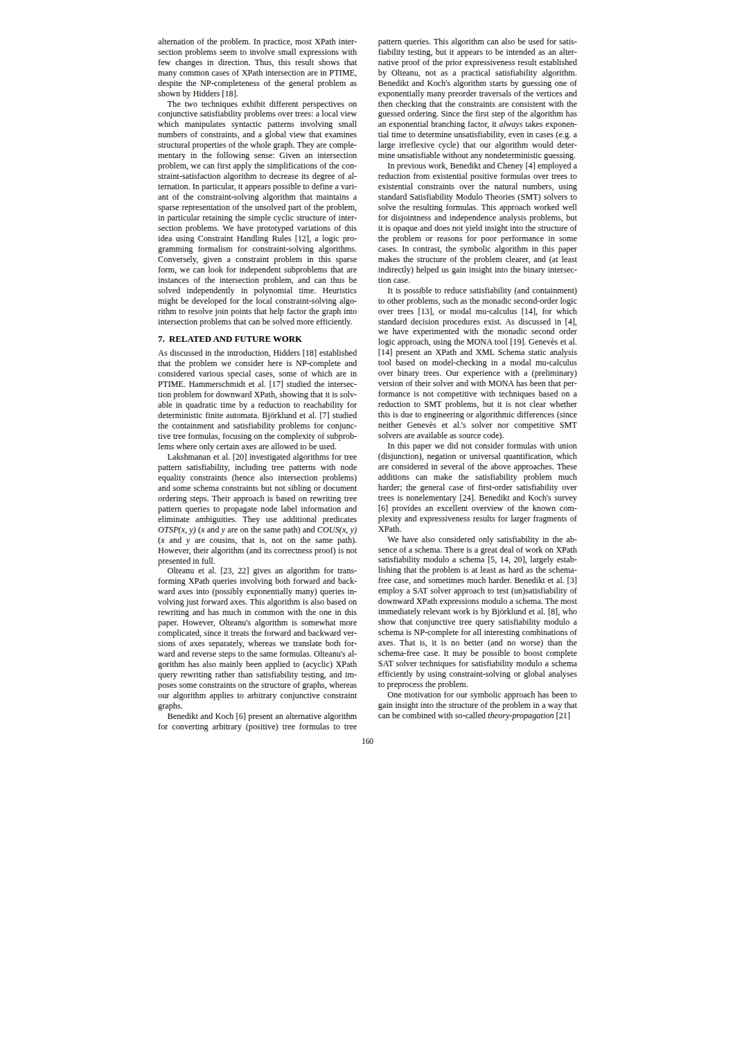alternation of the problem. In practice, most XPath intersection problems seem to involve small expressions with few changes in direction. Thus, this result shows that many common cases of XPath intersection are in PTIME, despite the NP-completeness of the general problem as shown by Hidders [18].
The two techniques exhibit different perspectives on conjunctive satisfiability problems over trees: a local view which manipulates syntactic patterns involving small numbers of constraints, and a global view that examines structural properties of the whole graph. They are complementary in the following sense: Given an intersection problem, we can first apply the simplifications of the constraint-satisfaction algorithm to decrease its degree of alternation. In particular, it appears possible to define a variant of the constraint-solving algorithm that maintains a sparse representation of the unsolved part of the problem, in particular retaining the simple cyclic structure of intersection problems. We have prototyped variations of this idea using Constraint Handling Rules [12], a logic programming formalism for constraint-solving algorithms. Conversely, given a constraint problem in this sparse form, we can look for independent subproblems that are instances of the intersection problem, and can thus be solved independently in polynomial time. Heuristics might be developed for the local constraint-solving algorithm to resolve join points that help factor the graph into intersection problems that can be solved more efficiently.
7. RELATED AND FUTURE WORK
As discussed in the introduction, Hidders [18] established that the problem we consider here is NP-complete and considered various special cases, some of which are in PTIME. Hammerschmidt et al. [17] studied the intersection problem for downward XPath, showing that it is solvable in quadratic time by a reduction to reachability for deterministic finite automata. Björklund et al. [7] studied the containment and satisfiability problems for conjunctive tree formulas, focusing on the complexity of subproblems where only certain axes are allowed to be used.
Lakshmanan et al. [20] investigated algorithms for tree pattern satisfiability, including tree patterns with node equality constraints (hence also intersection problems) and some schema constraints but not sibling or document ordering steps. Their approach is based on rewriting tree pattern queries to propagate node label information and eliminate ambiguities. They use additional predicates OTSP(x, y) (x and y are on the same path) and COUS(x, y) (x and y are cousins, that is, not on the same path). However, their algorithm (and its correctness proof) is not presented in full.
Olteanu et al. [23, 22] gives an algorithm for transforming XPath queries involving both forward and backward axes into (possibly exponentially many) queries involving just forward axes. This algorithm is also based on rewriting and has much in common with the one in this paper. However, Olteanu's algorithm is somewhat more complicated, since it treats the forward and backward versions of axes separately, whereas we translate both forward and reverse steps to the same formulas. Olteanu's algorithm has also mainly been applied to (acyclic) XPath query rewriting rather than satisfiability testing, and imposes some constraints on the structure of graphs, whereas our algorithm applies to arbitrary conjunctive constraint graphs.
Benedikt and Koch [6] present an alternative algorithm for converting arbitrary (positive) tree formulas to tree pattern queries. This algorithm can also be used for satisfiability testing, but it appears to be intended as an alternative proof of the prior expressiveness result established by Olteanu, not as a practical satisfiability algorithm. Benedikt and Koch's algorithm starts by guessing one of exponentially many preorder traversals of the vertices and then checking that the constraints are consistent with the guessed ordering. Since the first step of the algorithm has an exponential branching factor, it always takes exponential time to determine unsatisfiability, even in cases (e.g. a large irreflexive cycle) that our algorithm would determine unsatisfiable without any nondeterministic guessing.
In previous work, Benedikt and Cheney [4] employed a reduction from existential positive formulas over trees to existential constraints over the natural numbers, using standard Satisfiability Modulo Theories (SMT) solvers to solve the resulting formulas. This approach worked well for disjointness and independence analysis problems, but it is opaque and does not yield insight into the structure of the problem or reasons for poor performance in some cases. In contrast, the symbolic algorithm in this paper makes the structure of the problem clearer, and (at least indirectly) helped us gain insight into the binary intersection case.
It is possible to reduce satisfiability (and containment) to other problems, such as the monadic second-order logic over trees [13], or modal mu-calculus [14], for which standard decision procedures exist. As discussed in [4], we have experimented with the monadic second order logic approach, using the MONA tool [19]. Genevès et al. [14] present an XPath and XML Schema static analysis tool based on model-checking in a modal mu-calculus over binary trees. Our experience with a (preliminary) version of their solver and with MONA has been that performance is not competitive with techniques based on a reduction to SMT problems, but it is not clear whether this is due to engineering or algorithmic differences (since neither Genevès et al.'s solver nor competitive SMT solvers are available as source code).
In this paper we did not consider formulas with union (disjunction), negation or universal quantification, which are considered in several of the above approaches. These additions can make the satisfiability problem much harder; the general case of first-order satisfiability over trees is nonelementary [24]. Benedikt and Koch's survey [6] provides an excellent overview of the known complexity and expressiveness results for larger fragments of XPath.
We have also considered only satisfiability in the absence of a schema. There is a great deal of work on XPath satisfiability modulo a schema [5, 14, 20], largely establishing that the problem is at least as hard as the schema-free case, and sometimes much harder. Benedikt et al. [3] employ a SAT solver approach to test (un)satisfiability of downward XPath expressions modulo a schema. The most immediately relevant work is by Björklund et al. [8], who show that conjunctive tree query satisfiability modulo a schema is NP-complete for all interesting combinations of axes. That is, it is no better (and no worse) than the schema-free case. It may be possible to boost complete SAT solver techniques for satisfiability modulo a schema efficiently by using constraint-solving or global analyses to preprocess the problem.
One motivation for our symbolic approach has been to gain insight into the structure of the problem in a way that can be combined with so-called theory-propagation [21]
160